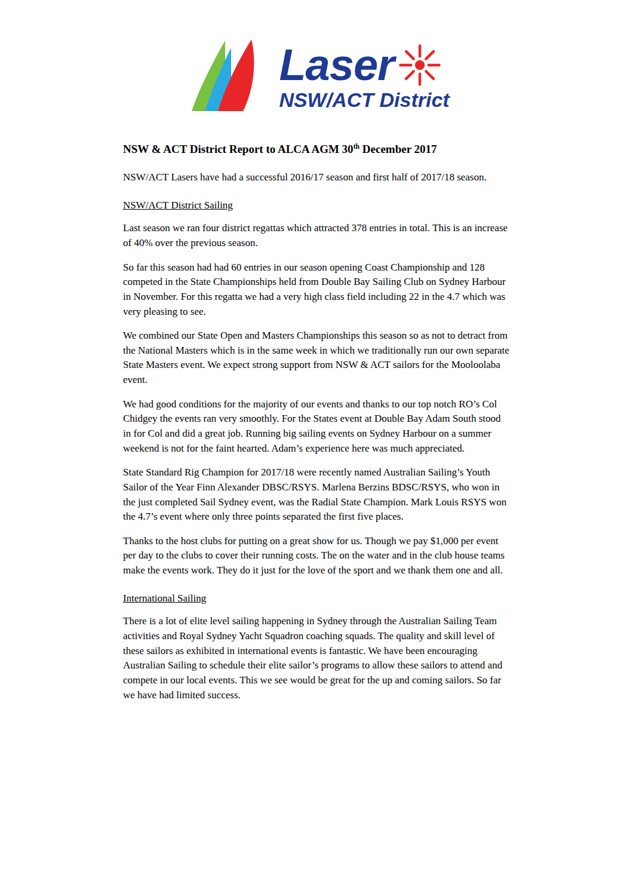Laser
NSW/ACT District
NSW & ACT District Report to ALCA AGM 30th December 2017
NSW/ACT Lasers have had a successful 2016/17 season and first half of 2017/18 season.
NSW/ACT District Sailing
Last season we ran four district regattas which attracted 378 entries in total. This is an increase of 40% over the previous season.
So far this season had had 60 entries in our season opening Coast Championship and 128 competed in the State Championships held from Double Bay Sailing Club on Sydney Harbour in November. For this regatta we had a very high class field including 22 in the 4.7 which was very pleasing to see.
We combined our State Open and Masters Championships this season so as not to detract from the National Masters which is in the same week in which we traditionally run our own separate State Masters event. We expect strong support from NSW & ACT sailors for the Mooloolaba event.
We had good conditions for the majority of our events and thanks to our top notch RO’s Col Chidgey the events ran very smoothly. For the States event at Double Bay Adam South stood in for Col and did a great job. Running big sailing events on Sydney Harbour on a summer weekend is not for the faint hearted. Adam’s experience here was much appreciated.
State Standard Rig Champion for 2017/18 were recently named Australian Sailing’s Youth Sailor of the Year Finn Alexander DBSC/RSYS. Marlena Berzins BDSC/RSYS, who won in the just completed Sail Sydney event, was the Radial State Champion. Mark Louis RSYS won the 4.7’s event where only three points separated the first five places.
Thanks to the host clubs for putting on a great show for us. Though we pay $1,000 per event per day to the clubs to cover their running costs. The on the water and in the club house teams make the events work. They do it just for the love of the sport and we thank them one and all.
International Sailing
There is a lot of elite level sailing happening in Sydney through the Australian Sailing Team activities and Royal Sydney Yacht Squadron coaching squads. The quality and skill level of these sailors as exhibited in international events is fantastic. We have been encouraging Australian Sailing to schedule their elite sailor’s programs to allow these sailors to attend and compete in our local events. This we see would be great for the up and coming sailors. So far we have had limited success.